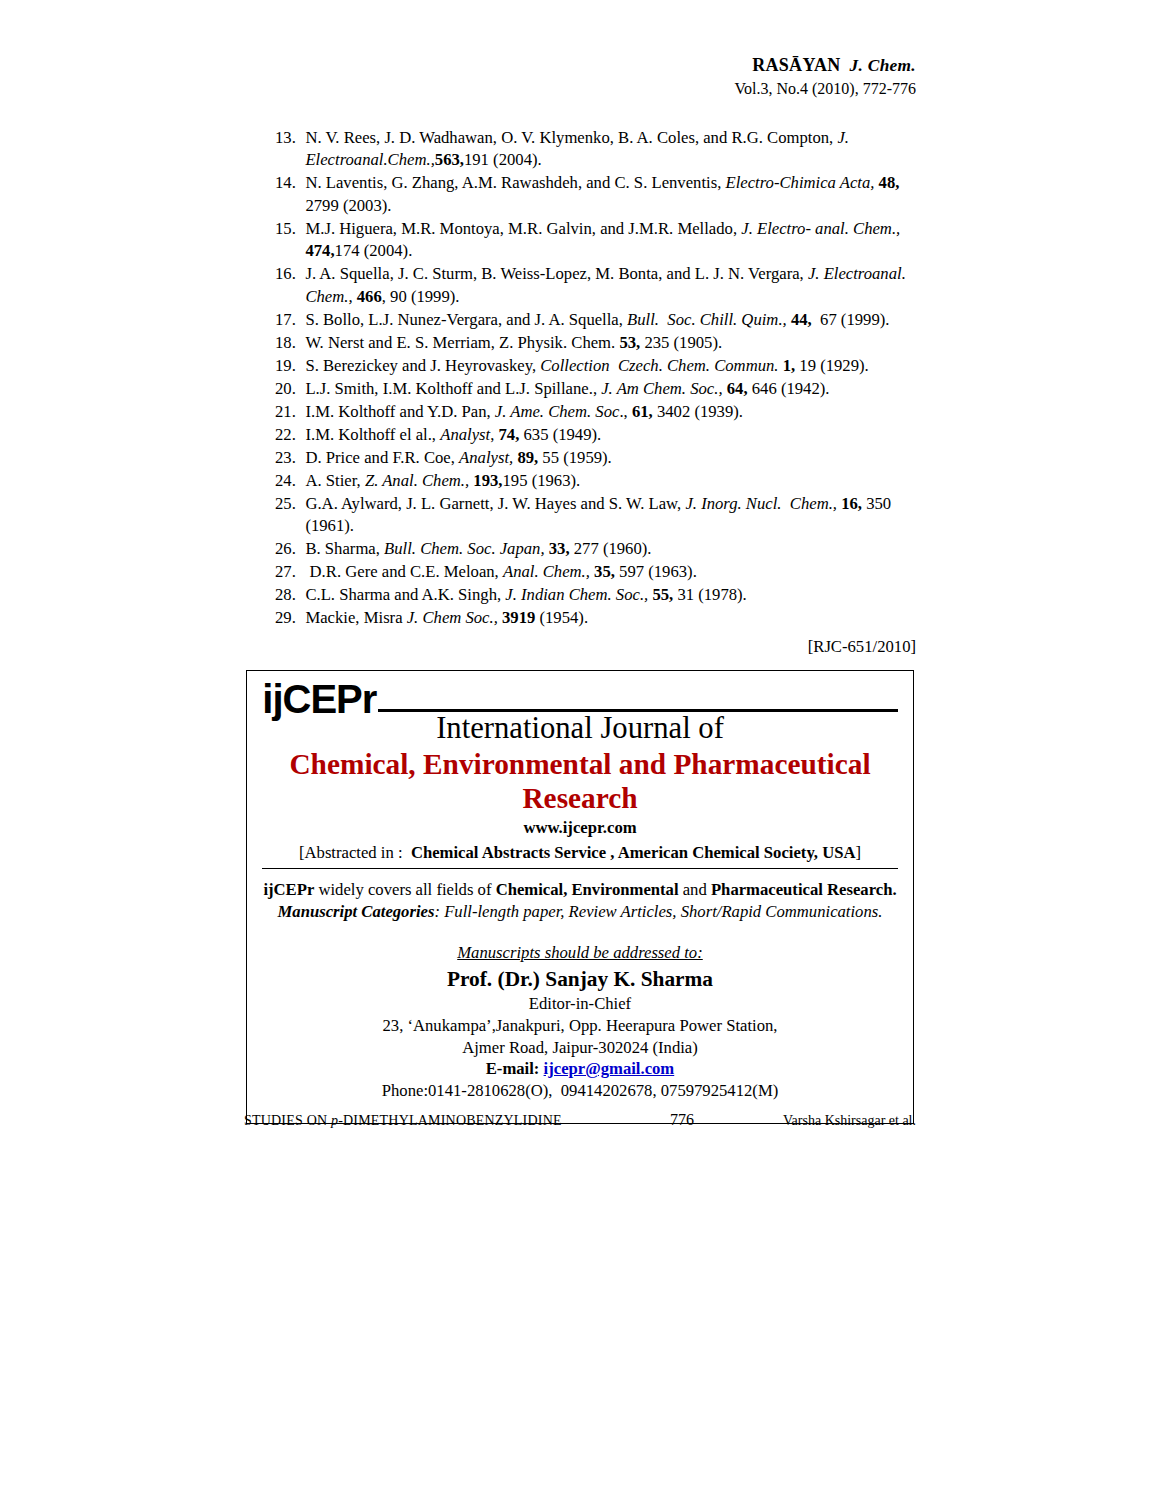RASĀYAN J. Chem.
Vol.3, No.4 (2010), 772-776
13. N. V. Rees, J. D. Wadhawan, O. V. Klymenko, B. A. Coles, and R.G. Compton, J. Electroanal.Chem., 563, 191 (2004).
14. N. Laventis, G. Zhang, A.M. Rawashdeh, and C. S. Lenventis, Electro-Chimica Acta, 48, 2799 (2003).
15. M.J. Higuera, M.R. Montoya, M.R. Galvin, and J.M.R. Mellado, J. Electro- anal. Chem., 474, 174 (2004).
16. J. A. Squella, J. C. Sturm, B. Weiss-Lopez, M. Bonta, and L. J. N. Vergara, J. Electroanal. Chem., 466, 90 (1999).
17. S. Bollo, L.J. Nunez-Vergara, and J. A. Squella, Bull. Soc. Chill. Quim., 44, 67 (1999).
18. W. Nerst and E. S. Merriam, Z. Physik. Chem. 53, 235 (1905).
19. S. Berezickey and J. Heyrovaskey, Collection Czech. Chem. Commun. 1, 19 (1929).
20. L.J. Smith, I.M. Kolthoff and L.J. Spillane., J. Am Chem. Soc., 64, 646 (1942).
21. I.M. Kolthoff and Y.D. Pan, J. Ame. Chem. Soc., 61, 3402 (1939).
22. I.M. Kolthoff el al., Analyst, 74, 635 (1949).
23. D. Price and F.R. Coe, Analyst, 89, 55 (1959).
24. A. Stier, Z. Anal. Chem., 193, 195 (1963).
25. G.A. Aylward, J. L. Garnett, J. W. Hayes and S. W. Law, J. Inorg. Nucl. Chem., 16, 350 (1961).
26. B. Sharma, Bull. Chem. Soc. Japan, 33, 277 (1960).
27. D.R. Gere and C.E. Meloan, Anal. Chem., 35, 597 (1963).
28. C.L. Sharma and A.K. Singh, J. Indian Chem. Soc., 55, 31 (1978).
29. Mackie, Misra J. Chem Soc., 3919 (1954).
[RJC-651/2010]
ijCEPr
International Journal of
Chemical, Environmental and Pharmaceutical Research
www.ijcepr.com
[Abstracted in : Chemical Abstracts Service , American Chemical Society, USA]
ijCEPr widely covers all fields of Chemical, Environmental and Pharmaceutical Research.
Manuscript Categories: Full-length paper, Review Articles, Short/Rapid Communications.
Manuscripts should be addressed to:
Prof. (Dr.) Sanjay K. Sharma
Editor-in-Chief
23, ‘Anukampa’,Janakpuri, Opp. Heerapura Power Station,
Ajmer Road, Jaipur-302024 (India)
E-mail: ijcepr@gmail.com
Phone:0141-2810628(O), 09414202678, 07597925412(M)
STUDIES ON p-DIMETHYLAMINOBENZYLIDINE
776
Varsha Kshirsagar et al.